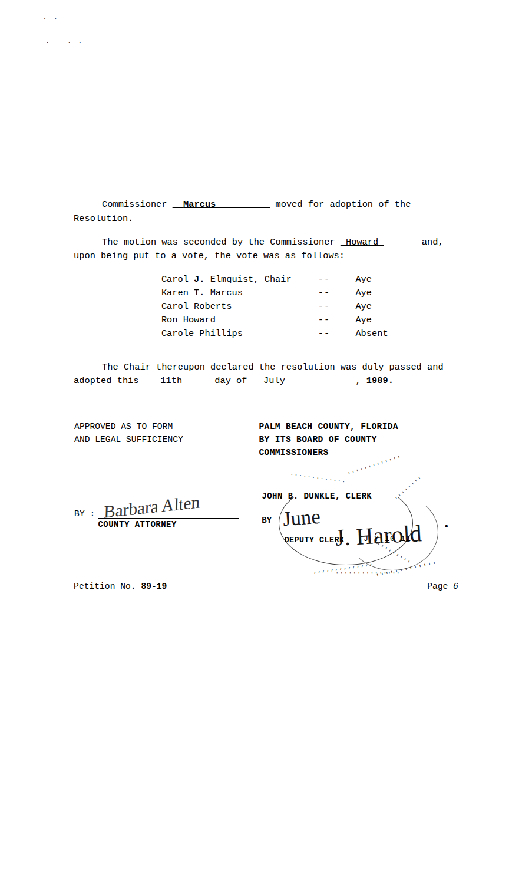. .
. . .
Commissioner Marcus moved for adoption of the Resolution.
The motion was seconded by the Commissioner Howard and, upon being put to a vote, the vote was as follows:
| Carol J. Elmquist, Chair | -- | Aye |
| Karen T. Marcus | -- | Aye |
| Carol Roberts | -- | Aye |
| Ron Howard | -- | Aye |
| Carole Phillips | -- | Absent |
The Chair thereupon declared the resolution was duly passed and adopted this 11th day of July , 1989.
| APPROVED AS TO FORM AND LEGAL SUFFICIENCY BY : Barbara Alten COUNTY ATTORNEY | PALM BEACH COUNTY, FLORIDA BY ITS BOARD OF COUNTY COMMISSIONERS ''''''''''''' ............. '''''''' '''''''''' ,,,,,,,,,,,,,, ''''''''''''''' JOHN B. DUNKLE, CLERK BY June J. Harold DEPUTY CLERK J Y 10 11 • ''''''''''''' |
Petition No. 89-19
Page 6